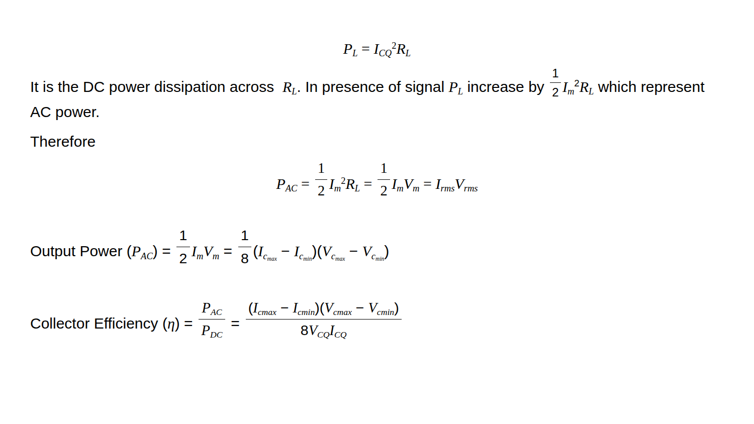PL = ICQ2RL
It is the DC power dissipation across RL. In presence of signal PL increase by 12 Im2RL which represent AC power.
Therefore
PAC = 12 Im2RL = 12 ImVm = IrmsVrms
Output Power (PAC) = 12 ImVm = 18(Icmax − Icmin)(Vcmax − Vcmin)
Collector Efficiency (η) = PAC PDC = (Icmax − Icmin)(Vcmax − Vcmin) 8VCQICQ